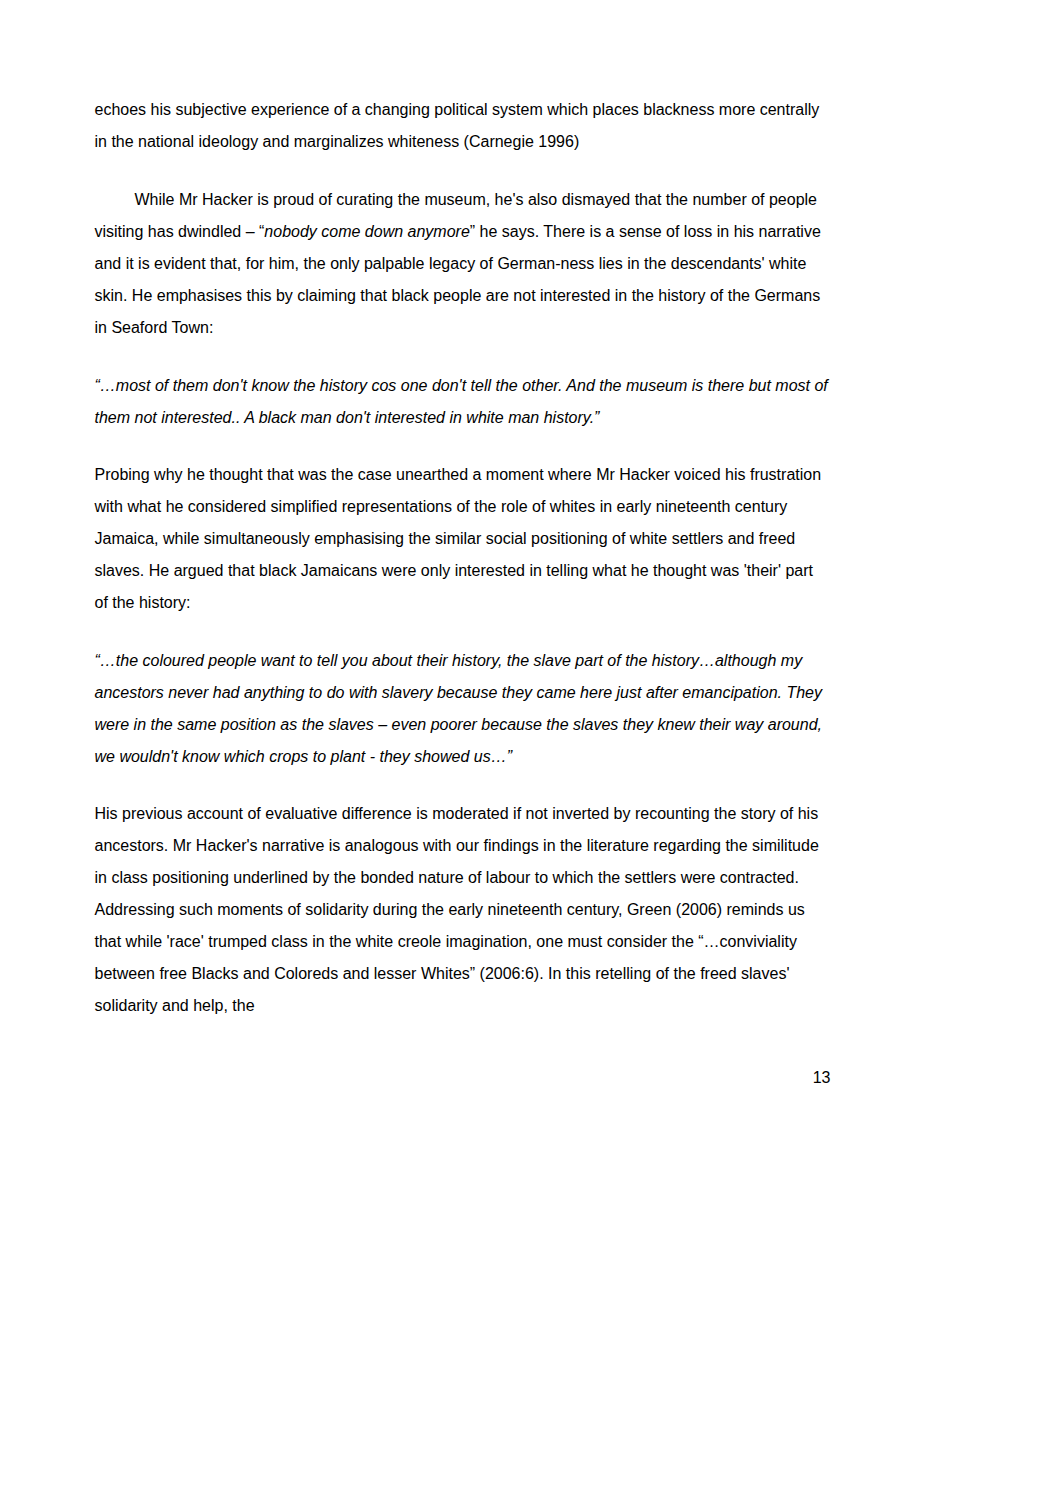echoes his subjective experience of a changing political system which places blackness more centrally in the national ideology and marginalizes whiteness (Carnegie 1996)
While Mr Hacker is proud of curating the museum, he's also dismayed that the number of people visiting has dwindled – “nobody come down anymore” he says. There is a sense of loss in his narrative and it is evident that, for him, the only palpable legacy of German-ness lies in the descendants' white skin. He emphasises this by claiming that black people are not interested in the history of the Germans in Seaford Town:
“…most of them don't know the history cos one don't tell the other. And the museum is there but most of them not interested.. A black man don't interested in white man history.”
Probing why he thought that was the case unearthed a moment where Mr Hacker voiced his frustration with what he considered simplified representations of the role of whites in early nineteenth century Jamaica, while simultaneously emphasising the similar social positioning of white settlers and freed slaves. He argued that black Jamaicans were only interested in telling what he thought was 'their' part of the history:
“…the coloured people want to tell you about their history, the slave part of the history…although my ancestors never had anything to do with slavery because they came here just after emancipation. They were in the same position as the slaves – even poorer because the slaves they knew their way around, we wouldn't know which crops to plant - they showed us…”
His previous account of evaluative difference is moderated if not inverted by recounting the story of his ancestors. Mr Hacker's narrative is analogous with our findings in the literature regarding the similitude in class positioning underlined by the bonded nature of labour to which the settlers were contracted. Addressing such moments of solidarity during the early nineteenth century, Green (2006) reminds us that while 'race' trumped class in the white creole imagination, one must consider the “…conviviality between free Blacks and Coloreds and lesser Whites” (2006:6). In this retelling of the freed slaves' solidarity and help, the
13